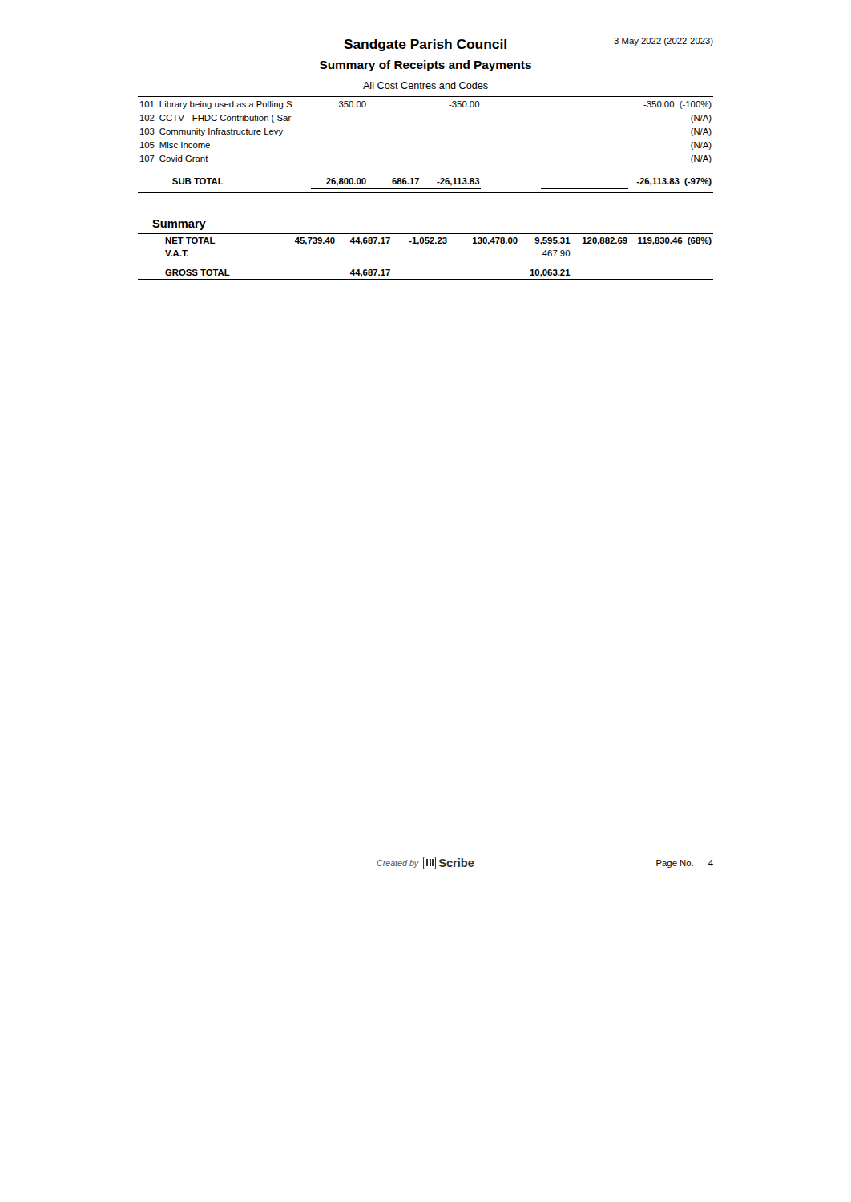3 May 2022 (2022-2023)
Sandgate Parish Council
Summary of Receipts and Payments
All Cost Centres and Codes
| 101 | Library being used as a Polling S | 350.00 | | -350.00 | | | | | -350.00 (-100%) |
| 102 | CCTV - FHDC Contribution ( Sa r | | | | | | | | (N/A) |
| 103 | Community Infrastructure Levy | | | | | | | | (N/A) |
| 105 | Misc Income | | | | | | | | (N/A) |
| 107 | Covid Grant | | | | | | | | (N/A) |
| | SUB TOTAL | 26,800.00 | 686.17 | -26,113.83 | | | | | -26,113.83 (-97%) |
Summary
| | NET TOTAL | 45,739.40 | 44,687.17 | -1,052.23 | | 130,478.00 | 9,595.31 | 120,882.69 | 119,830.46 (68%) |
| | V.A.T. | | | | | | 467.90 | | |
| | GROSS TOTAL | | 44,687.17 | | | | 10,063.21 | | |
Created by Scribe
Page No.4